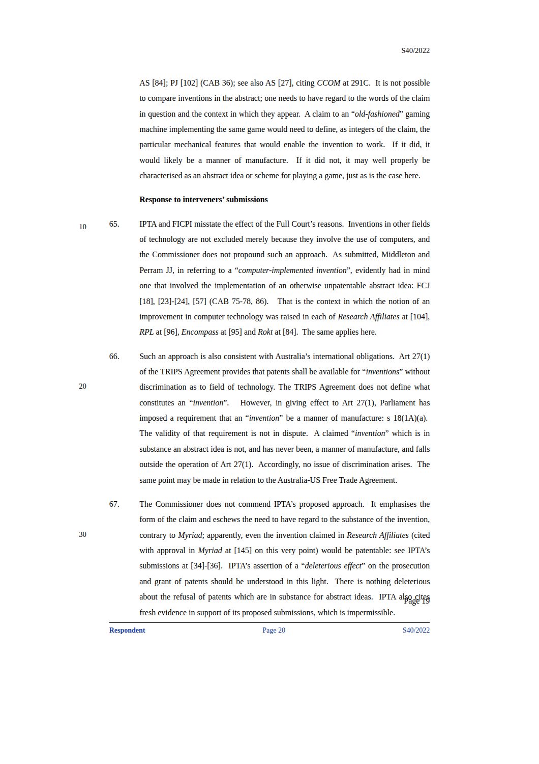S40/2022
AS [84]; PJ [102] (CAB 36); see also AS [27], citing CCOM at 291C. It is not possible to compare inventions in the abstract; one needs to have regard to the words of the claim in question and the context in which they appear. A claim to an “old-fashioned” gaming machine implementing the same game would need to define, as integers of the claim, the particular mechanical features that would enable the invention to work. If it did, it would likely be a manner of manufacture. If it did not, it may well properly be characterised as an abstract idea or scheme for playing a game, just as is the case here.
Response to interveners’ submissions
65. 10 IPTA and FICPI misstate the effect of the Full Court’s reasons. Inventions in other fields of technology are not excluded merely because they involve the use of computers, and the Commissioner does not propound such an approach. As submitted, Middleton and Perram JJ, in referring to a “computer-implemented invention”, evidently had in mind one that involved the implementation of an otherwise unpatentable abstract idea: FCJ [18], [23]-[24], [57] (CAB 75-78, 86). That is the context in which the notion of an improvement in computer technology was raised in each of Research Affiliates at [104], RPL at [96], Encompass at [95] and Rokt at [84]. The same applies here.
66. 20 Such an approach is also consistent with Australia’s international obligations. Art 27(1) of the TRIPS Agreement provides that patents shall be available for “inventions” without discrimination as to field of technology. The TRIPS Agreement does not define what constitutes an “invention”. However, in giving effect to Art 27(1), Parliament has imposed a requirement that an “invention” be a manner of manufacture: s 18(1A)(a). The validity of that requirement is not in dispute. A claimed “invention” which is in substance an abstract idea is not, and has never been, a manner of manufacture, and falls outside the operation of Art 27(1). Accordingly, no issue of discrimination arises. The same point may be made in relation to the Australia-US Free Trade Agreement.
67. 30 The Commissioner does not commend IPTA’s proposed approach. It emphasises the form of the claim and eschews the need to have regard to the substance of the invention, contrary to Myriad; apparently, even the invention claimed in Research Affiliates (cited with approval in Myriad at [145] on this very point) would be patentable: see IPTA’s submissions at [34]-[36]. IPTA’s assertion of a “deleterious effect” on the prosecution and grant of patents should be understood in this light. There is nothing deleterious about the refusal of patents which are in substance for abstract ideas. IPTA also cites fresh evidence in support of its proposed submissions, which is impermissible.
Page 19
Respondent Page 20 S40/2022